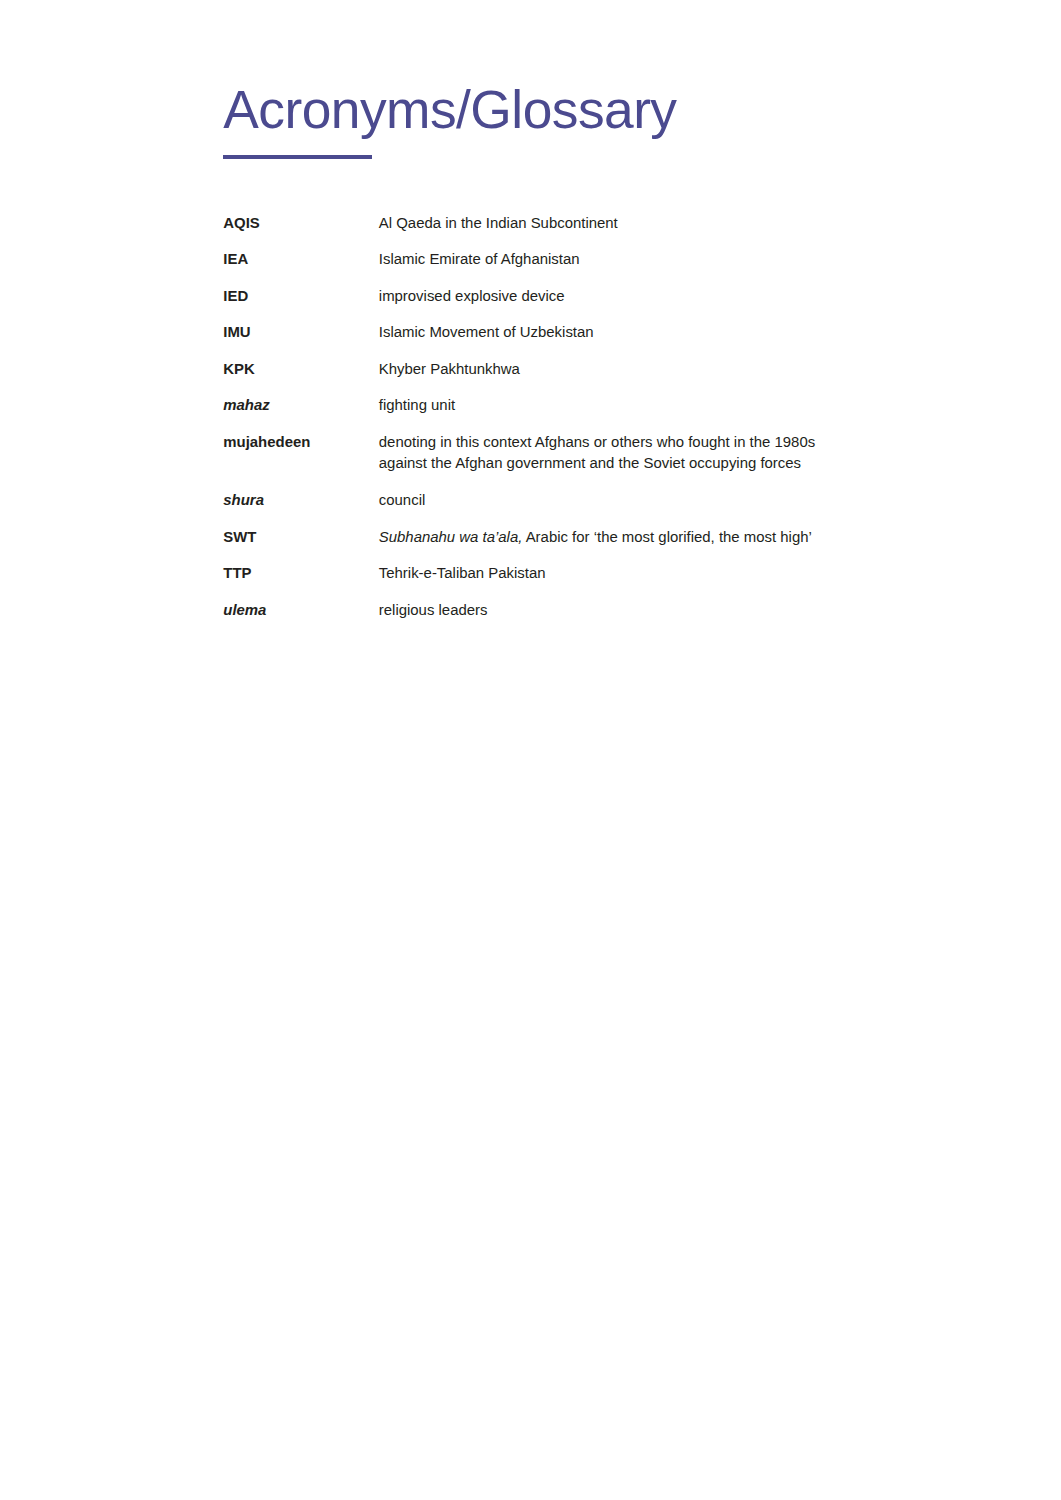Acronyms/Glossary
AQIS
Al Qaeda in the Indian Subcontinent
IEA
Islamic Emirate of Afghanistan
IED
improvised explosive device
IMU
Islamic Movement of Uzbekistan
KPK
Khyber Pakhtunkhwa
mahaz
fighting unit
mujahedeen
denoting in this context Afghans or others who fought in the 1980s against the Afghan government and the Soviet occupying forces
shura
council
SWT
Subhanahu wa ta’ala, Arabic for ‘the most glorified, the most high’
TTP
Tehrik-e-Taliban Pakistan
ulema
religious leaders